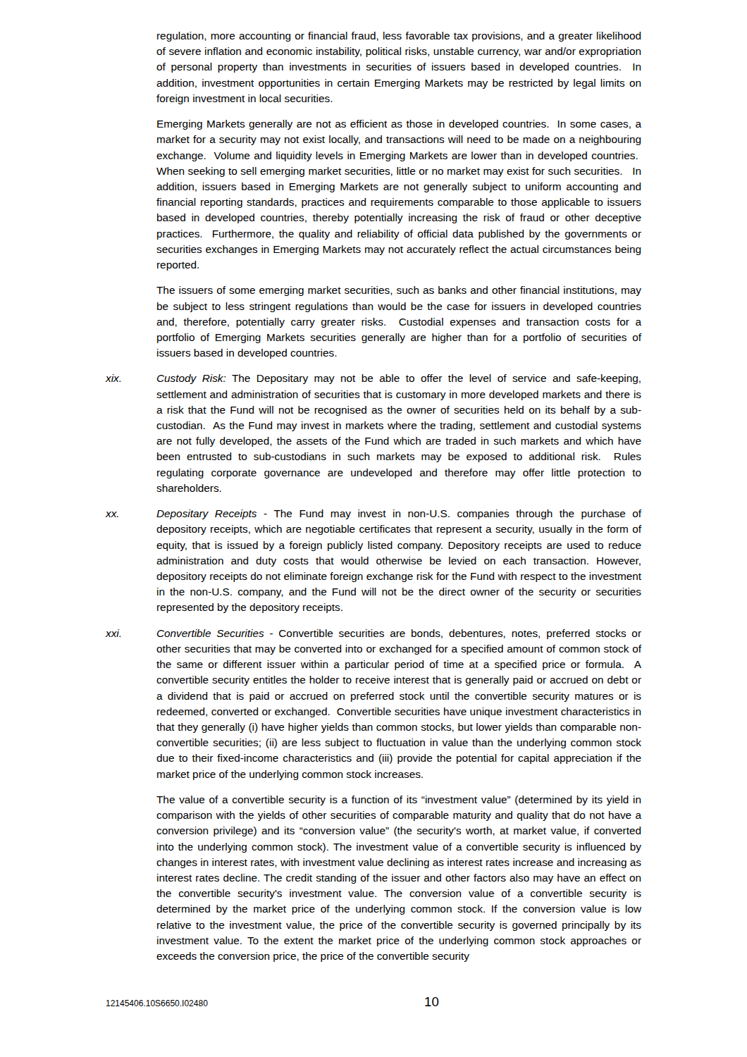regulation, more accounting or financial fraud, less favorable tax provisions, and a greater likelihood of severe inflation and economic instability, political risks, unstable currency, war and/or expropriation of personal property than investments in securities of issuers based in developed countries. In addition, investment opportunities in certain Emerging Markets may be restricted by legal limits on foreign investment in local securities.
Emerging Markets generally are not as efficient as those in developed countries. In some cases, a market for a security may not exist locally, and transactions will need to be made on a neighbouring exchange. Volume and liquidity levels in Emerging Markets are lower than in developed countries. When seeking to sell emerging market securities, little or no market may exist for such securities. In addition, issuers based in Emerging Markets are not generally subject to uniform accounting and financial reporting standards, practices and requirements comparable to those applicable to issuers based in developed countries, thereby potentially increasing the risk of fraud or other deceptive practices. Furthermore, the quality and reliability of official data published by the governments or securities exchanges in Emerging Markets may not accurately reflect the actual circumstances being reported.
The issuers of some emerging market securities, such as banks and other financial institutions, may be subject to less stringent regulations than would be the case for issuers in developed countries and, therefore, potentially carry greater risks. Custodial expenses and transaction costs for a portfolio of Emerging Markets securities generally are higher than for a portfolio of securities of issuers based in developed countries.
xix.
Custody Risk: The Depositary may not be able to offer the level of service and safe-keeping, settlement and administration of securities that is customary in more developed markets and there is a risk that the Fund will not be recognised as the owner of securities held on its behalf by a sub-custodian. As the Fund may invest in markets where the trading, settlement and custodial systems are not fully developed, the assets of the Fund which are traded in such markets and which have been entrusted to sub-custodians in such markets may be exposed to additional risk. Rules regulating corporate governance are undeveloped and therefore may offer little protection to shareholders.
xx.
Depositary Receipts - The Fund may invest in non-U.S. companies through the purchase of depository receipts, which are negotiable certificates that represent a security, usually in the form of equity, that is issued by a foreign publicly listed company. Depository receipts are used to reduce administration and duty costs that would otherwise be levied on each transaction. However, depository receipts do not eliminate foreign exchange risk for the Fund with respect to the investment in the non-U.S. company, and the Fund will not be the direct owner of the security or securities represented by the depository receipts.
xxi.
Convertible Securities - Convertible securities are bonds, debentures, notes, preferred stocks or other securities that may be converted into or exchanged for a specified amount of common stock of the same or different issuer within a particular period of time at a specified price or formula. A convertible security entitles the holder to receive interest that is generally paid or accrued on debt or a dividend that is paid or accrued on preferred stock until the convertible security matures or is redeemed, converted or exchanged. Convertible securities have unique investment characteristics in that they generally (i) have higher yields than common stocks, but lower yields than comparable non-convertible securities; (ii) are less subject to fluctuation in value than the underlying common stock due to their fixed-income characteristics and (iii) provide the potential for capital appreciation if the market price of the underlying common stock increases.
The value of a convertible security is a function of its “investment value” (determined by its yield in comparison with the yields of other securities of comparable maturity and quality that do not have a conversion privilege) and its “conversion value” (the security's worth, at market value, if converted into the underlying common stock). The investment value of a convertible security is influenced by changes in interest rates, with investment value declining as interest rates increase and increasing as interest rates decline. The credit standing of the issuer and other factors also may have an effect on the convertible security's investment value. The conversion value of a convertible security is determined by the market price of the underlying common stock. If the conversion value is low relative to the investment value, the price of the convertible security is governed principally by its investment value. To the extent the market price of the underlying common stock approaches or exceeds the conversion price, the price of the convertible security
12145406.10S6650.I02480
10